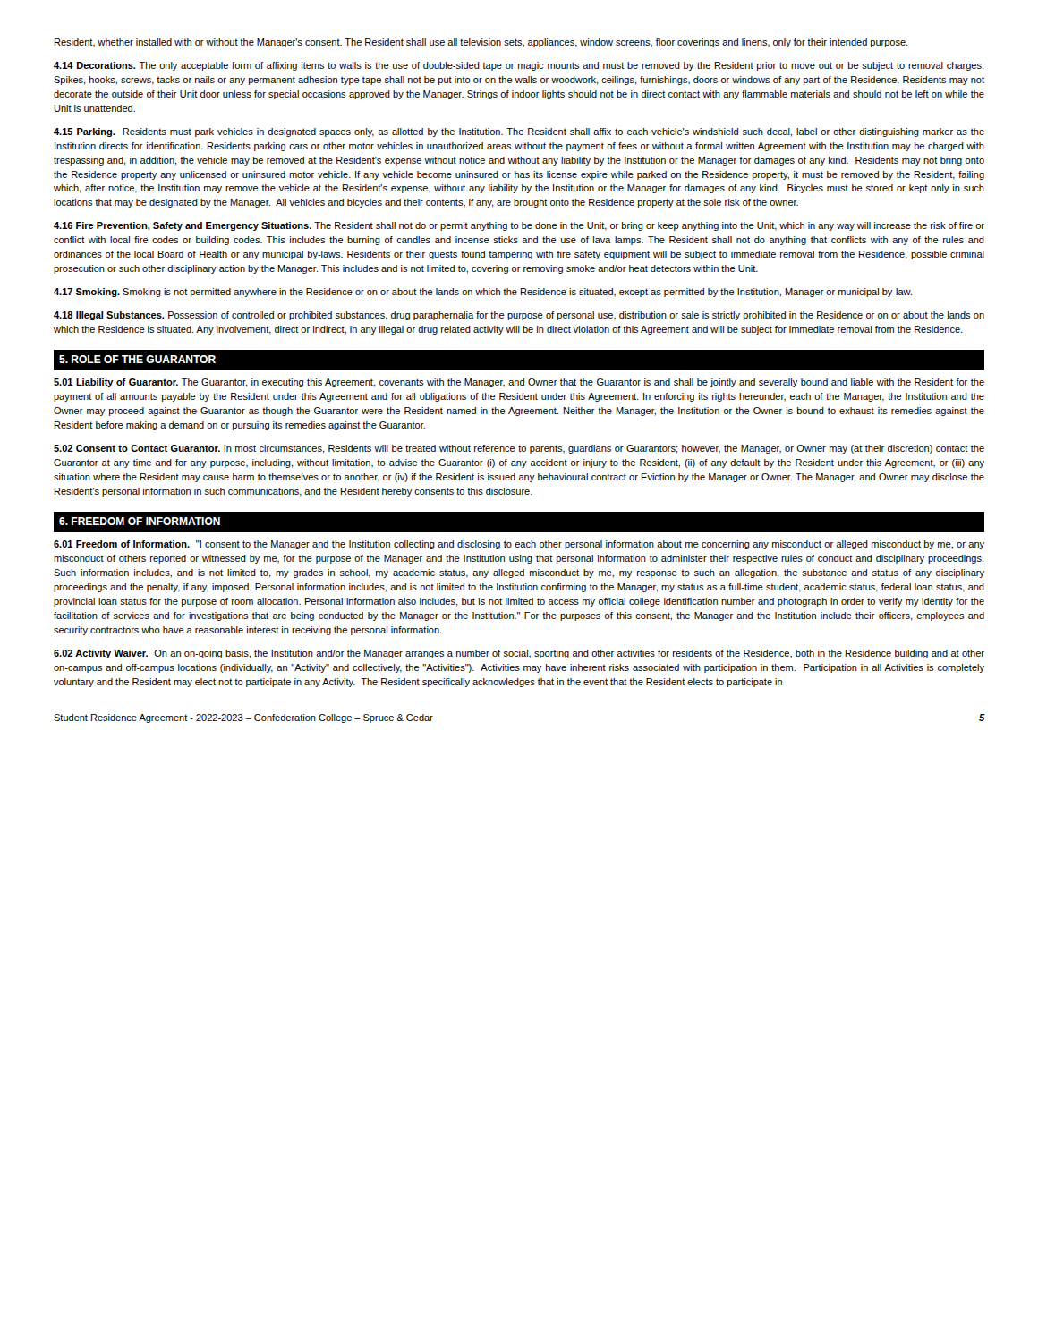Resident, whether installed with or without the Manager's consent. The Resident shall use all television sets, appliances, window screens, floor coverings and linens, only for their intended purpose.
4.14 Decorations. The only acceptable form of affixing items to walls is the use of double-sided tape or magic mounts and must be removed by the Resident prior to move out or be subject to removal charges. Spikes, hooks, screws, tacks or nails or any permanent adhesion type tape shall not be put into or on the walls or woodwork, ceilings, furnishings, doors or windows of any part of the Residence. Residents may not decorate the outside of their Unit door unless for special occasions approved by the Manager. Strings of indoor lights should not be in direct contact with any flammable materials and should not be left on while the Unit is unattended.
4.15 Parking. Residents must park vehicles in designated spaces only, as allotted by the Institution. The Resident shall affix to each vehicle's windshield such decal, label or other distinguishing marker as the Institution directs for identification. Residents parking cars or other motor vehicles in unauthorized areas without the payment of fees or without a formal written Agreement with the Institution may be charged with trespassing and, in addition, the vehicle may be removed at the Resident's expense without notice and without any liability by the Institution or the Manager for damages of any kind. Residents may not bring onto the Residence property any unlicensed or uninsured motor vehicle. If any vehicle become uninsured or has its license expire while parked on the Residence property, it must be removed by the Resident, failing which, after notice, the Institution may remove the vehicle at the Resident's expense, without any liability by the Institution or the Manager for damages of any kind. Bicycles must be stored or kept only in such locations that may be designated by the Manager. All vehicles and bicycles and their contents, if any, are brought onto the Residence property at the sole risk of the owner.
4.16 Fire Prevention, Safety and Emergency Situations. The Resident shall not do or permit anything to be done in the Unit, or bring or keep anything into the Unit, which in any way will increase the risk of fire or conflict with local fire codes or building codes. This includes the burning of candles and incense sticks and the use of lava lamps. The Resident shall not do anything that conflicts with any of the rules and ordinances of the local Board of Health or any municipal by-laws. Residents or their guests found tampering with fire safety equipment will be subject to immediate removal from the Residence, possible criminal prosecution or such other disciplinary action by the Manager. This includes and is not limited to, covering or removing smoke and/or heat detectors within the Unit.
4.17 Smoking. Smoking is not permitted anywhere in the Residence or on or about the lands on which the Residence is situated, except as permitted by the Institution, Manager or municipal by-law.
4.18 Illegal Substances. Possession of controlled or prohibited substances, drug paraphernalia for the purpose of personal use, distribution or sale is strictly prohibited in the Residence or on or about the lands on which the Residence is situated. Any involvement, direct or indirect, in any illegal or drug related activity will be in direct violation of this Agreement and will be subject for immediate removal from the Residence.
5. ROLE OF THE GUARANTOR
5.01 Liability of Guarantor. The Guarantor, in executing this Agreement, covenants with the Manager, and Owner that the Guarantor is and shall be jointly and severally bound and liable with the Resident for the payment of all amounts payable by the Resident under this Agreement and for all obligations of the Resident under this Agreement. In enforcing its rights hereunder, each of the Manager, the Institution and the Owner may proceed against the Guarantor as though the Guarantor were the Resident named in the Agreement. Neither the Manager, the Institution or the Owner is bound to exhaust its remedies against the Resident before making a demand on or pursuing its remedies against the Guarantor.
5.02 Consent to Contact Guarantor. In most circumstances, Residents will be treated without reference to parents, guardians or Guarantors; however, the Manager, or Owner may (at their discretion) contact the Guarantor at any time and for any purpose, including, without limitation, to advise the Guarantor (i) of any accident or injury to the Resident, (ii) of any default by the Resident under this Agreement, or (iii) any situation where the Resident may cause harm to themselves or to another, or (iv) if the Resident is issued any behavioural contract or Eviction by the Manager or Owner. The Manager, and Owner may disclose the Resident's personal information in such communications, and the Resident hereby consents to this disclosure.
6. FREEDOM OF INFORMATION
6.01 Freedom of Information. "I consent to the Manager and the Institution collecting and disclosing to each other personal information about me concerning any misconduct or alleged misconduct by me, or any misconduct of others reported or witnessed by me, for the purpose of the Manager and the Institution using that personal information to administer their respective rules of conduct and disciplinary proceedings. Such information includes, and is not limited to, my grades in school, my academic status, any alleged misconduct by me, my response to such an allegation, the substance and status of any disciplinary proceedings and the penalty, if any, imposed. Personal information includes, and is not limited to the Institution confirming to the Manager, my status as a full-time student, academic status, federal loan status, and provincial loan status for the purpose of room allocation. Personal information also includes, but is not limited to access my official college identification number and photograph in order to verify my identity for the facilitation of services and for investigations that are being conducted by the Manager or the Institution." For the purposes of this consent, the Manager and the Institution include their officers, employees and security contractors who have a reasonable interest in receiving the personal information.
6.02 Activity Waiver. On an on-going basis, the Institution and/or the Manager arranges a number of social, sporting and other activities for residents of the Residence, both in the Residence building and at other on-campus and off-campus locations (individually, an "Activity" and collectively, the "Activities"). Activities may have inherent risks associated with participation in them. Participation in all Activities is completely voluntary and the Resident may elect not to participate in any Activity. The Resident specifically acknowledges that in the event that the Resident elects to participate in
Student Residence Agreement - 2022-2023 – Confederation College – Spruce & Cedar 5